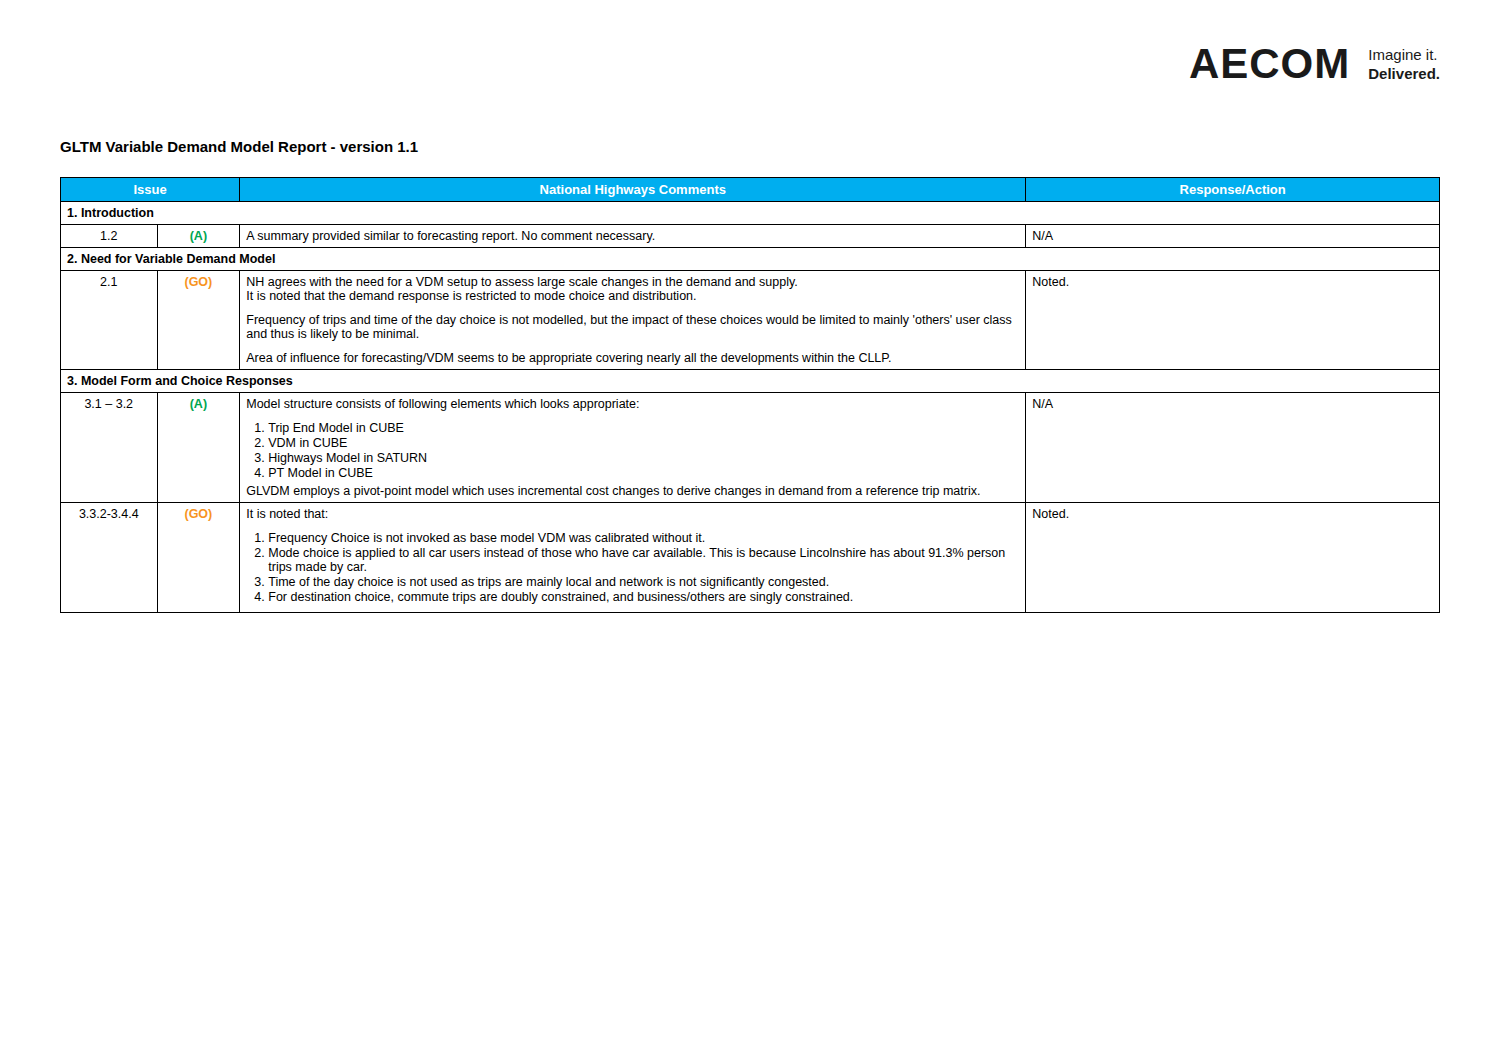AECOM
Imagine it. Delivered.
GLTM Variable Demand Model Report - version 1.1
| Issue | National Highways Comments | Response/Action |
| --- | --- | --- |
| 1. Introduction |
| 1.2 | (A) | A summary provided similar to forecasting report. No comment necessary. | N/A |
| 2. Need for Variable Demand Model |
| 2.1 | (GO) | NH agrees with the need for a VDM setup to assess large scale changes in the demand and supply. It is noted that the demand response is restricted to mode choice and distribution. Frequency of trips and time of the day choice is not modelled, but the impact of these choices would be limited to mainly 'others' user class and thus is likely to be minimal. Area of influence for forecasting/VDM seems to be appropriate covering nearly all the developments within the CLLP. | Noted. |
| 3. Model Form and Choice Responses |
| 3.1 – 3.2 | (A) | Model structure consists of following elements which looks appropriate: Trip End Model in CUBE VDM in CUBE Highways Model in SATURN PT Model in CUBE GLVDM employs a pivot-point model which uses incremental cost changes to derive changes in demand from a reference trip matrix. | N/A |
| 3.3.2-3.4.4 | (GO) | It is noted that: Frequency Choice is not invoked as base model VDM was calibrated without it. Mode choice is applied to all car users instead of those who have car available. This is because Lincolnshire has about 91.3% person trips made by car. Time of the day choice is not used as trips are mainly local and network is not significantly congested. For destination choice, commute trips are doubly constrained, and business/others are singly constrained. | Noted. |